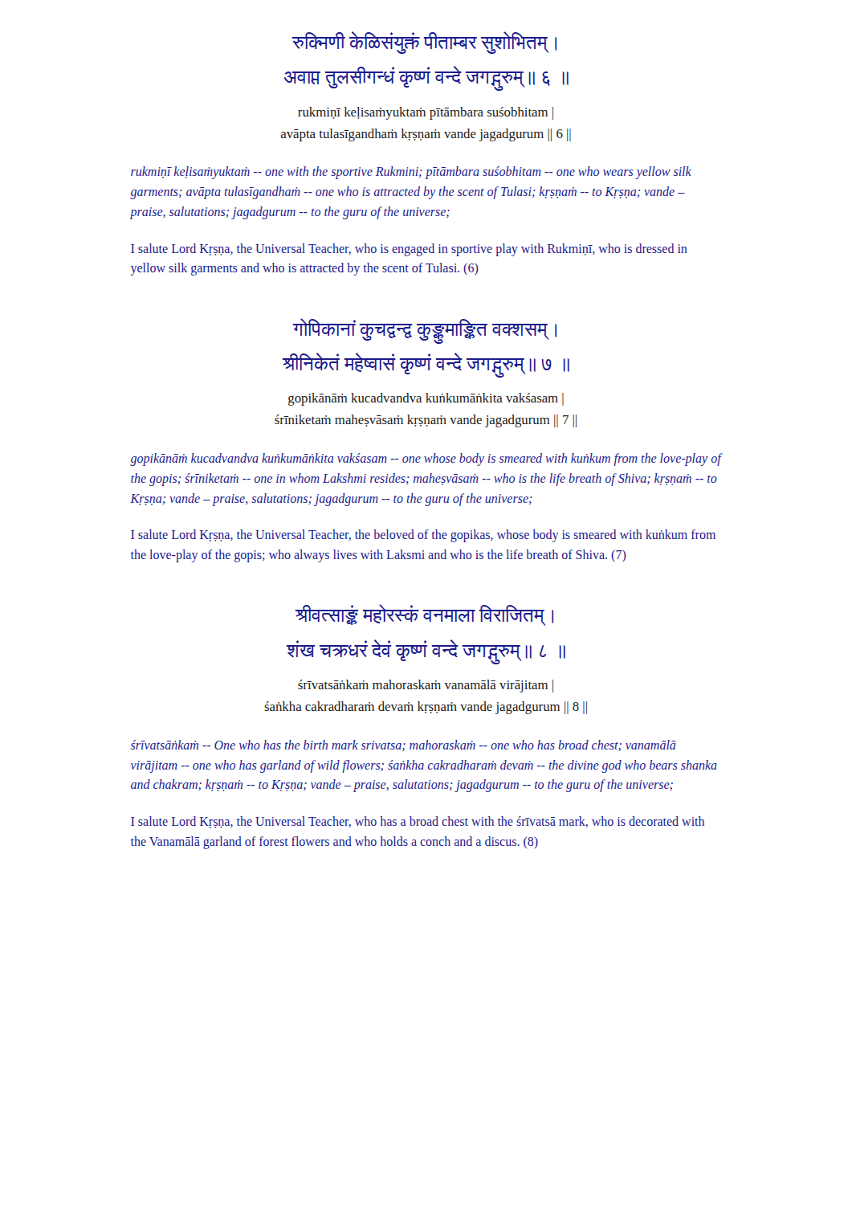रुक्मिणी केळिसंयुक्तं पीताम्बर सुशोभितम्।
अवाप्त तुलसीगन्धं कृष्णं वन्दे जगद्गुरुम्॥ ६ ॥
rukmiṇī keḷisaṁyuktaṁ pītāmbara suśobhitam |
avāpta tulasīgandhaṁ kṛṣṇaṁ vande jagadgurum || 6 ||
rukmiṇī keḷisaṁyuktaṁ -- one with the sportive Rukmini; pītāmbara suśobhitam -- one who wears yellow silk garments; avāpta tulasīgandhaṁ -- one who is attracted by the scent of Tulasi; kṛṣṇaṁ -- to Kṛṣṇa; vande – praise, salutations; jagadgurum -- to the guru of the universe;
I salute Lord Kṛṣṇa, the Universal Teacher, who is engaged in sportive play with Rukmiṇī, who is dressed in yellow silk garments and who is attracted by the scent of Tulasi. (6)
गोपिकानां कुचद्वन्द्व कुङ्कुमाङ्कित वक्शसम्।
श्रीनिकेतं महेष्वासं कृष्णं वन्दे जगद्गुरुम्॥ ७ ॥
gopikānāṁ kucadvandva kuṅkumāṅkita vakśasam |
śrīniketaṁ maheṣvāsaṁ kṛṣṇaṁ vande jagadgurum || 7 ||
gopikānāṁ kucadvandva kuṅkumāṅkita vakśasam -- one whose body is smeared with kuṅkum from the love-play of the gopis; śrīniketaṁ -- one in whom Lakshmi resides; maheṣvāsaṁ -- who is the life breath of Shiva; kṛṣṇaṁ -- to Kṛṣṇa; vande – praise, salutations; jagadgurum -- to the guru of the universe;
I salute Lord Kṛṣṇa, the Universal Teacher, the beloved of the gopikas, whose body is smeared with kuṅkum from the love-play of the gopis; who always lives with Laksmi and who is the life breath of Shiva. (7)
श्रीवत्साङ्कं महोरस्कं वनमाला विराजितम्।
शंख चक्रधरं देवं कृष्णं वन्दे जगद्गुरुम्॥ ८ ॥
śrīvatsāṅkaṁ mahoraskaṁ vanamālā virājitam |
śaṅkha cakradharaṁ devaṁ kṛṣṇaṁ vande jagadgurum || 8 ||
śrīvatsāṅkaṁ -- One who has the birth mark srivatsa; mahoraskaṁ -- one who has broad chest; vanamālā virājitam -- one who has garland of wild flowers; śaṅkha cakradharaṁ devaṁ -- the divine god who bears shanka and chakram; kṛṣṇaṁ -- to Kṛṣṇa; vande – praise, salutations; jagadgurum -- to the guru of the universe;
I salute Lord Kṛṣṇa, the Universal Teacher, who has a broad chest with the śrīvatsā mark, who is decorated with the Vanamālā garland of forest flowers and who holds a conch and a discus. (8)